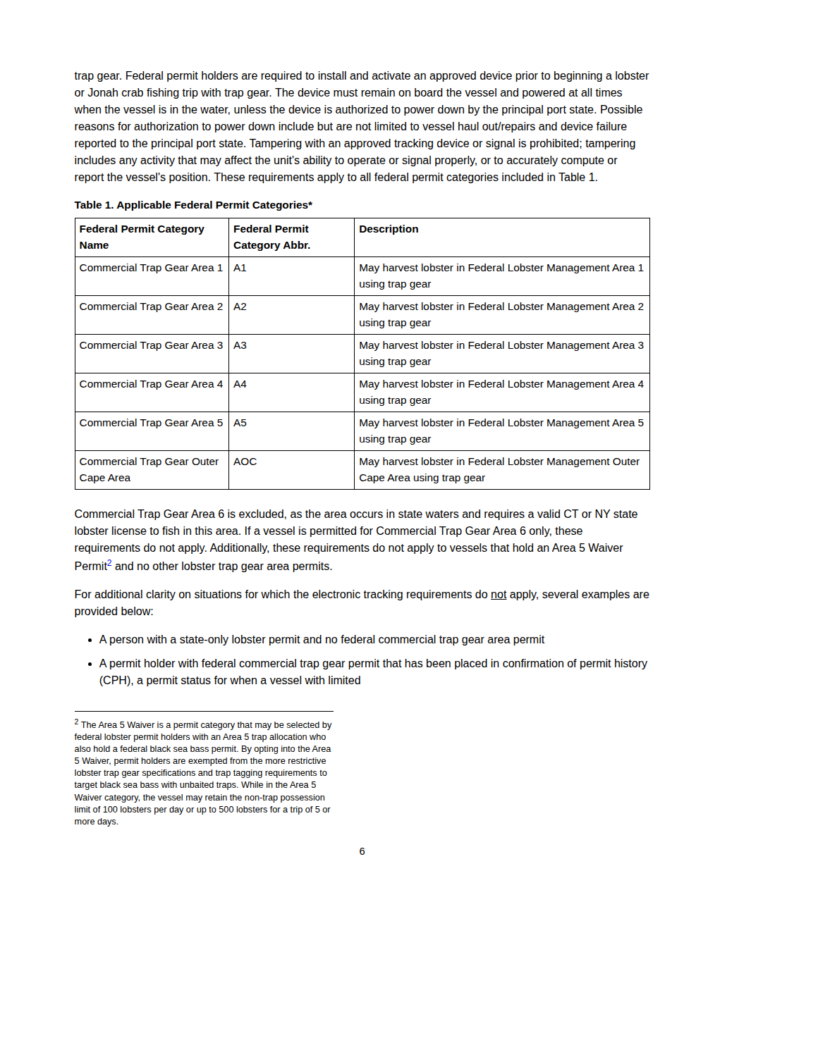trap gear. Federal permit holders are required to install and activate an approved device prior to beginning a lobster or Jonah crab fishing trip with trap gear. The device must remain on board the vessel and powered at all times when the vessel is in the water, unless the device is authorized to power down by the principal port state. Possible reasons for authorization to power down include but are not limited to vessel haul out/repairs and device failure reported to the principal port state. Tampering with an approved tracking device or signal is prohibited; tampering includes any activity that may affect the unit's ability to operate or signal properly, or to accurately compute or report the vessel's position. These requirements apply to all federal permit categories included in Table 1.
Table 1. Applicable Federal Permit Categories*
| Federal Permit Category Name | Federal Permit Category Abbr. | Description |
| --- | --- | --- |
| Commercial Trap Gear Area 1 | A1 | May harvest lobster in Federal Lobster Management Area 1 using trap gear |
| Commercial Trap Gear Area 2 | A2 | May harvest lobster in Federal Lobster Management Area 2 using trap gear |
| Commercial Trap Gear Area 3 | A3 | May harvest lobster in Federal Lobster Management Area 3 using trap gear |
| Commercial Trap Gear Area 4 | A4 | May harvest lobster in Federal Lobster Management Area 4 using trap gear |
| Commercial Trap Gear Area 5 | A5 | May harvest lobster in Federal Lobster Management Area 5 using trap gear |
| Commercial Trap Gear Outer Cape Area | AOC | May harvest lobster in Federal Lobster Management Outer Cape Area using trap gear |
Commercial Trap Gear Area 6 is excluded, as the area occurs in state waters and requires a valid CT or NY state lobster license to fish in this area. If a vessel is permitted for Commercial Trap Gear Area 6 only, these requirements do not apply. Additionally, these requirements do not apply to vessels that hold an Area 5 Waiver Permit2 and no other lobster trap gear area permits.
For additional clarity on situations for which the electronic tracking requirements do not apply, several examples are provided below:
A person with a state-only lobster permit and no federal commercial trap gear area permit
A permit holder with federal commercial trap gear permit that has been placed in confirmation of permit history (CPH), a permit status for when a vessel with limited
2 The Area 5 Waiver is a permit category that may be selected by federal lobster permit holders with an Area 5 trap allocation who also hold a federal black sea bass permit. By opting into the Area 5 Waiver, permit holders are exempted from the more restrictive lobster trap gear specifications and trap tagging requirements to target black sea bass with unbaited traps. While in the Area 5 Waiver category, the vessel may retain the non-trap possession limit of 100 lobsters per day or up to 500 lobsters for a trip of 5 or more days.
6